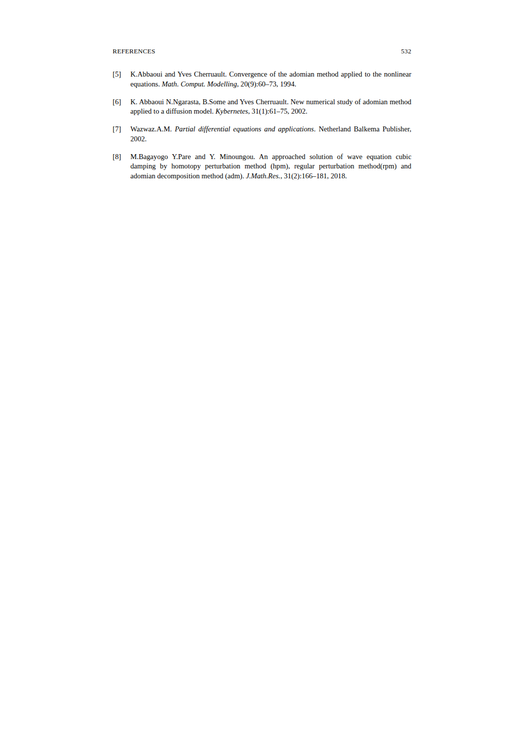References 532
[5] K.Abbaoui and Yves Cherruault. Convergence of the adomian method applied to the nonlinear equations. Math. Comput. Modelling, 20(9):60–73, 1994.
[6] K. Abbaoui N.Ngarasta, B.Some and Yves Cherruault. New numerical study of adomian method applied to a diffusion model. Kybernetes, 31(1):61–75, 2002.
[7] Wazwaz.A.M. Partial differential equations and applications. Netherland Balkema Publisher, 2002.
[8] M.Bagayogo Y.Pare and Y. Minoungou. An approached solution of wave equation cubic damping by homotopy perturbation method (hpm), regular perturbation method(rpm) and adomian decomposition method (adm). J.Math.Res., 31(2):166–181, 2018.